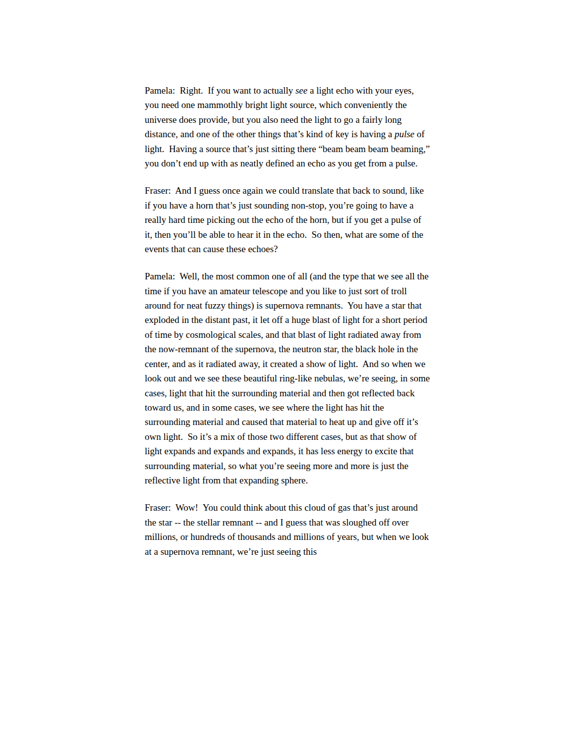Pamela: Right. If you want to actually see a light echo with your eyes, you need one mammothly bright light source, which conveniently the universe does provide, but you also need the light to go a fairly long distance, and one of the other things that’s kind of key is having a pulse of light. Having a source that’s just sitting there “beam beam beam beaming,” you don’t end up with as neatly defined an echo as you get from a pulse.
Fraser: And I guess once again we could translate that back to sound, like if you have a horn that’s just sounding non-stop, you’re going to have a really hard time picking out the echo of the horn, but if you get a pulse of it, then you’ll be able to hear it in the echo. So then, what are some of the events that can cause these echoes?
Pamela: Well, the most common one of all (and the type that we see all the time if you have an amateur telescope and you like to just sort of troll around for neat fuzzy things) is supernova remnants. You have a star that exploded in the distant past, it let off a huge blast of light for a short period of time by cosmological scales, and that blast of light radiated away from the now-remnant of the supernova, the neutron star, the black hole in the center, and as it radiated away, it created a show of light. And so when we look out and we see these beautiful ring-like nebulas, we’re seeing, in some cases, light that hit the surrounding material and then got reflected back toward us, and in some cases, we see where the light has hit the surrounding material and caused that material to heat up and give off it’s own light. So it’s a mix of those two different cases, but as that show of light expands and expands and expands, it has less energy to excite that surrounding material, so what you’re seeing more and more is just the reflective light from that expanding sphere.
Fraser: Wow! You could think about this cloud of gas that’s just around the star -- the stellar remnant -- and I guess that was sloughed off over millions, or hundreds of thousands and millions of years, but when we look at a supernova remnant, we’re just seeing this